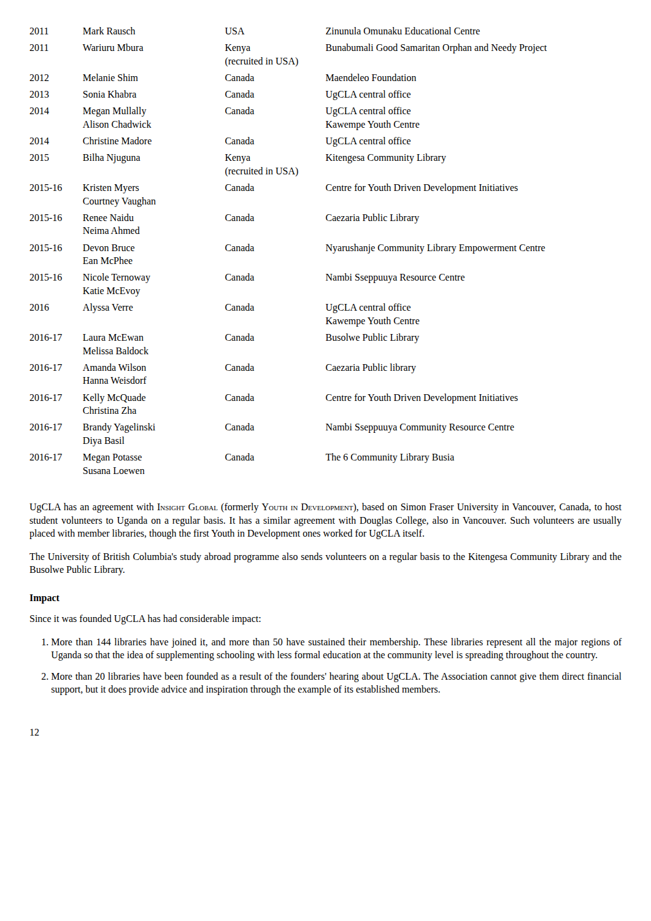| 2011 | Mark Rausch | USA | Zinunula Omunaku Educational Centre |
| 2011 | Wariuru Mbura | Kenya (recruited in USA) | Bunabumali Good Samaritan Orphan and Needy Project |
| 2012 | Melanie Shim | Canada | Maendeleo Foundation |
| 2013 | Sonia Khabra | Canada | UgCLA central office |
| 2014 | Megan Mullally Alison Chadwick | Canada | UgCLA central office Kawempe Youth Centre |
| 2014 | Christine Madore | Canada | UgCLA central office |
| 2015 | Bilha Njuguna | Kenya (recruited in USA) | Kitengesa Community Library |
| 2015-16 | Kristen Myers Courtney Vaughan | Canada | Centre for Youth Driven Development Initiatives |
| 2015-16 | Renee Naidu Neima Ahmed | Canada | Caezaria Public Library |
| 2015-16 | Devon Bruce Ean McPhee | Canada | Nyarushanje Community Library Empowerment Centre |
| 2015-16 | Nicole Ternoway Katie McEvoy | Canada | Nambi Sseppuuya Resource Centre |
| 2016 | Alyssa Verre | Canada | UgCLA central office Kawempe Youth Centre |
| 2016-17 | Laura McEwan Melissa Baldock | Canada | Busolwe Public Library |
| 2016-17 | Amanda Wilson Hanna Weisdorf | Canada | Caezaria Public library |
| 2016-17 | Kelly McQuade Christina Zha | Canada | Centre for Youth Driven Development Initiatives |
| 2016-17 | Brandy Yagelinski Diya Basil | Canada | Nambi Sseppuuya Community Resource Centre |
| 2016-17 | Megan Potasse Susana Loewen | Canada | The 6 Community Library Busia |
UgCLA has an agreement with Insight Global (formerly Youth in Development), based on Simon Fraser University in Vancouver, Canada, to host student volunteers to Uganda on a regular basis. It has a similar agreement with Douglas College, also in Vancouver. Such volunteers are usually placed with member libraries, though the first Youth in Development ones worked for UgCLA itself.
The University of British Columbia's study abroad programme also sends volunteers on a regular basis to the Kitengesa Community Library and the Busolwe Public Library.
Impact
Since it was founded UgCLA has had considerable impact:
More than 144 libraries have joined it, and more than 50 have sustained their membership. These libraries represent all the major regions of Uganda so that the idea of supplementing schooling with less formal education at the community level is spreading throughout the country.
More than 20 libraries have been founded as a result of the founders' hearing about UgCLA. The Association cannot give them direct financial support, but it does provide advice and inspiration through the example of its established members.
12